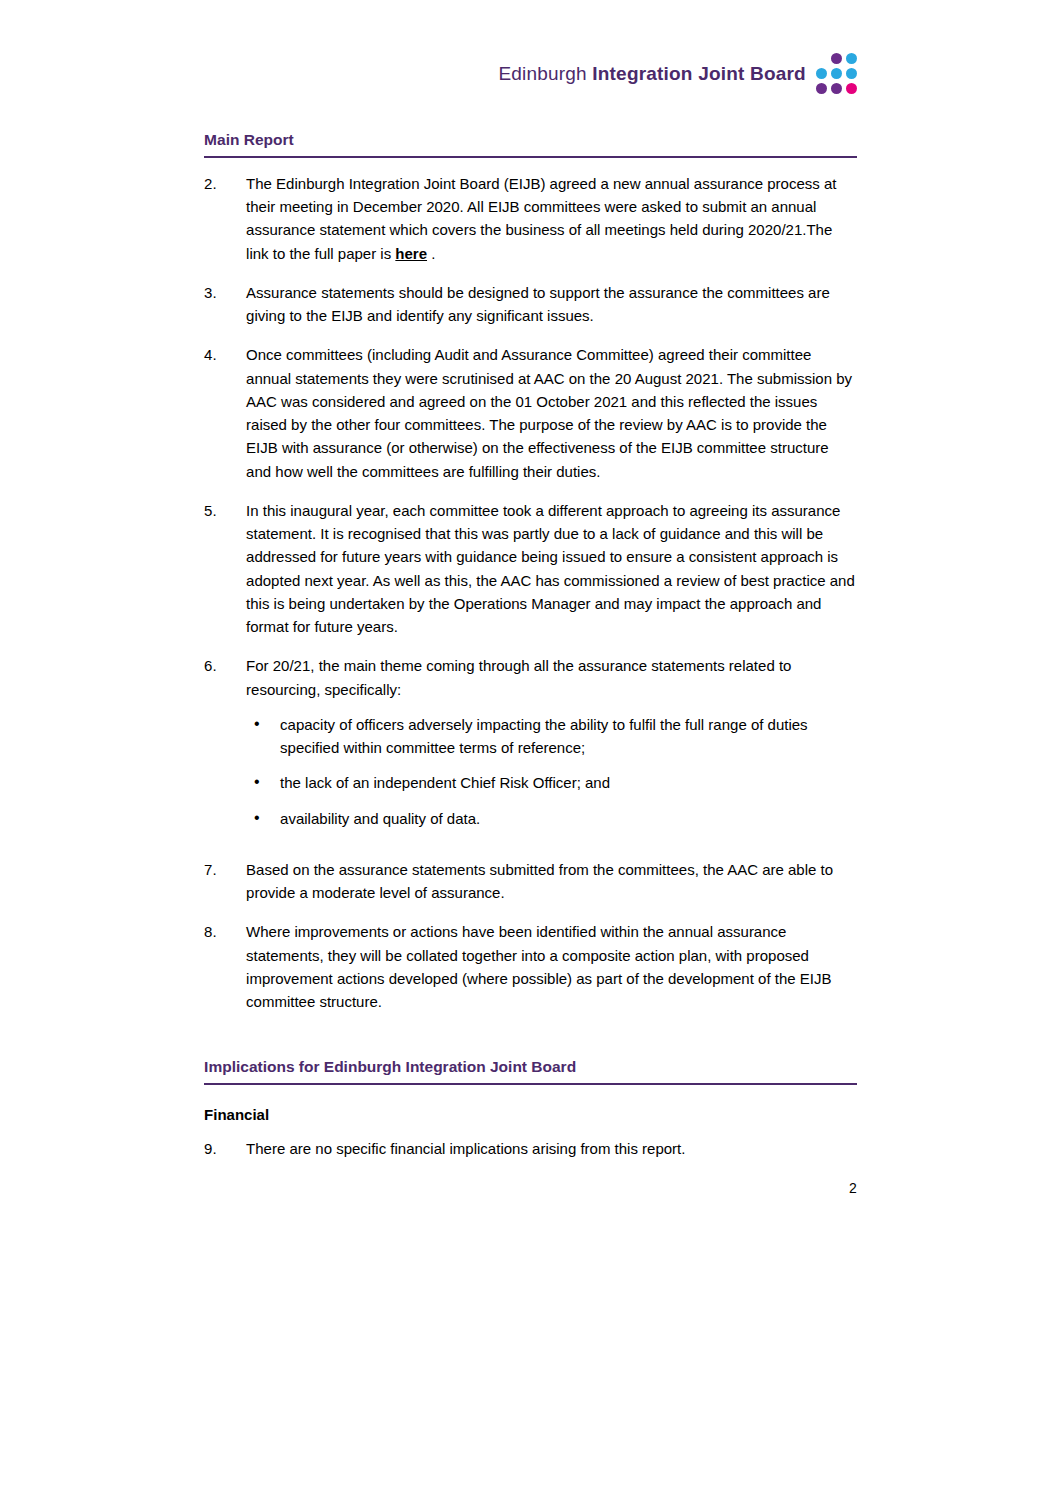Edinburgh Integration Joint Board
Main Report
2.
The Edinburgh Integration Joint Board (EIJB) agreed a new annual assurance process at their meeting in December 2020. All EIJB committees were asked to submit an annual assurance statement which covers the business of all meetings held during 2020/21.The link to the full paper is here .
3.
Assurance statements should be designed to support the assurance the committees are giving to the EIJB and identify any significant issues.
4.
Once committees (including Audit and Assurance Committee) agreed their committee annual statements they were scrutinised at AAC on the 20 August 2021. The submission by AAC was considered and agreed on the 01 October 2021 and this reflected the issues raised by the other four committees. The purpose of the review by AAC is to provide the EIJB with assurance (or otherwise) on the effectiveness of the EIJB committee structure and how well the committees are fulfilling their duties.
5.
In this inaugural year, each committee took a different approach to agreeing its assurance statement. It is recognised that this was partly due to a lack of guidance and this will be addressed for future years with guidance being issued to ensure a consistent approach is adopted next year. As well as this, the AAC has commissioned a review of best practice and this is being undertaken by the Operations Manager and may impact the approach and format for future years.
6.
For 20/21, the main theme coming through all the assurance statements related to resourcing, specifically:
capacity of officers adversely impacting the ability to fulfil the full range of duties specified within committee terms of reference;
the lack of an independent Chief Risk Officer; and
availability and quality of data.
7.
Based on the assurance statements submitted from the committees, the AAC are able to provide a moderate level of assurance.
8.
Where improvements or actions have been identified within the annual assurance statements, they will be collated together into a composite action plan, with proposed improvement actions developed (where possible) as part of the development of the EIJB committee structure.
Implications for Edinburgh Integration Joint Board
Financial
9.
There are no specific financial implications arising from this report.
2